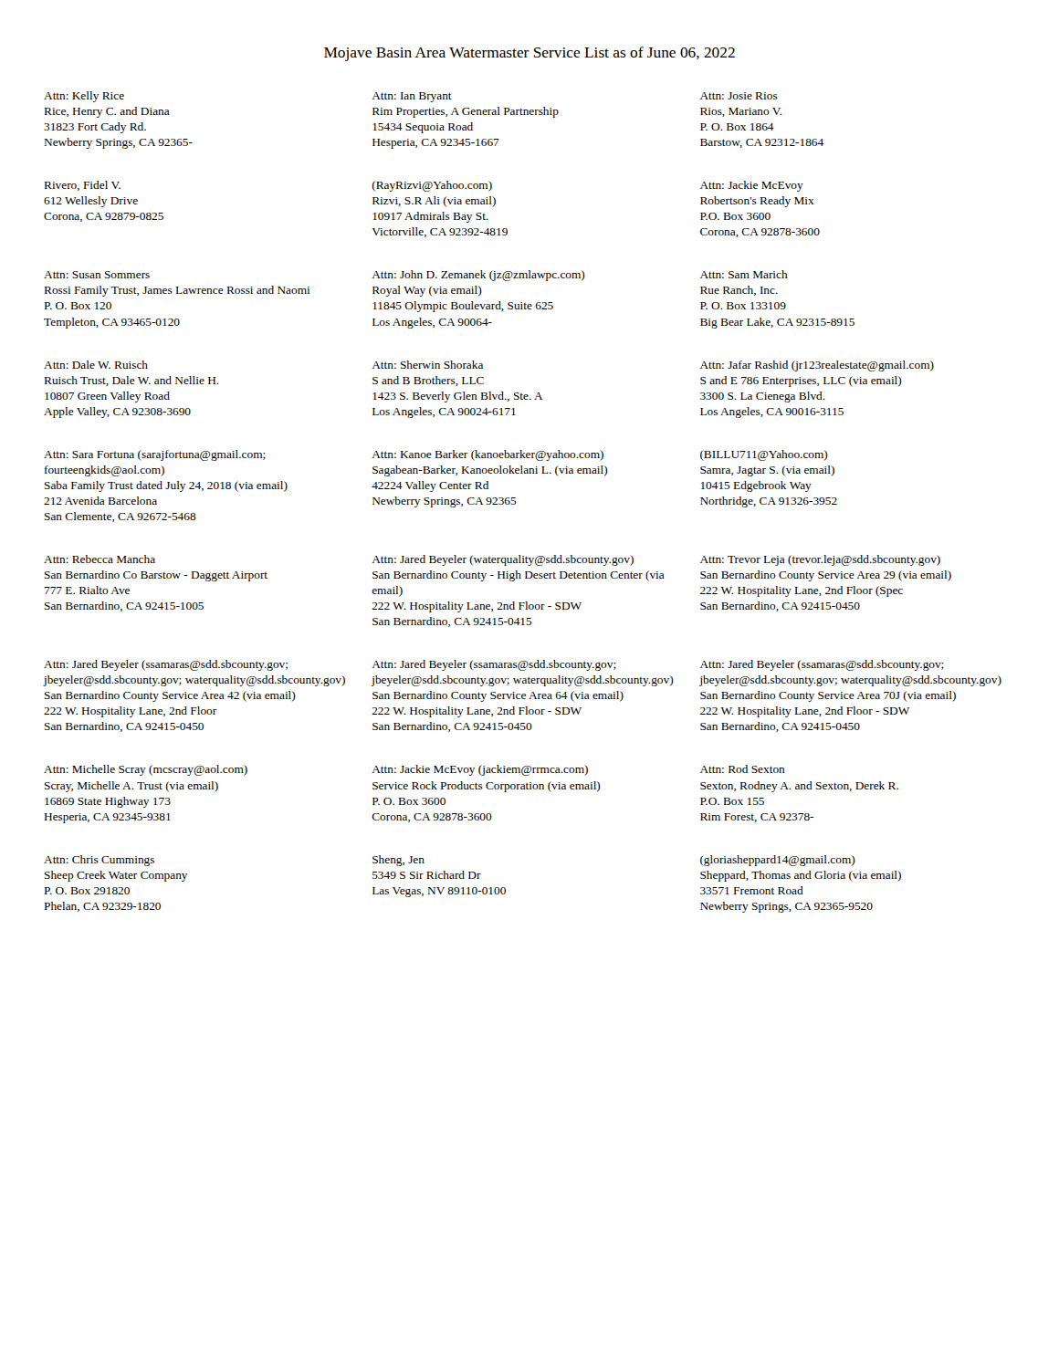Mojave Basin Area Watermaster Service List as of June 06, 2022
| Attn: Kelly Rice Rice, Henry C. and Diana 31823 Fort Cady Rd. Newberry Springs, CA 92365- | Attn: Ian Bryant Rim Properties, A General Partnership 15434 Sequoia Road Hesperia, CA 92345-1667 | Attn: Josie Rios Rios, Mariano V. P. O. Box 1864 Barstow, CA 92312-1864 |
| Rivero, Fidel V. 612 Wellesly Drive Corona, CA 92879-0825 | (RayRizvi@Yahoo.com) Rizvi, S.R Ali (via email) 10917 Admirals Bay St. Victorville, CA 92392-4819 | Attn: Jackie McEvoy Robertson's Ready Mix P.O. Box 3600 Corona, CA 92878-3600 |
| Attn: Susan Sommers Rossi Family Trust, James Lawrence Rossi and Naomi P. O. Box 120 Templeton, CA 93465-0120 | Attn: John D. Zemanek (jz@zmlawpc.com) Royal Way (via email) 11845 Olympic Boulevard, Suite 625 Los Angeles, CA 90064- | Attn: Sam Marich Rue Ranch, Inc. P. O. Box 133109 Big Bear Lake, CA 92315-8915 |
| Attn: Dale W. Ruisch Ruisch Trust, Dale W. and Nellie H. 10807 Green Valley Road Apple Valley, CA 92308-3690 | Attn: Sherwin Shoraka S and B Brothers, LLC 1423 S. Beverly Glen Blvd., Ste. A Los Angeles, CA 90024-6171 | Attn: Jafar Rashid (jr123realestate@gmail.com) S and E 786 Enterprises, LLC (via email) 3300 S. La Cienega Blvd. Los Angeles, CA 90016-3115 |
| Attn: Sara Fortuna (sarajfortuna@gmail.com; fourteengkids@aol.com) Saba Family Trust dated July 24, 2018 (via email) 212 Avenida Barcelona San Clemente, CA 92672-5468 | Attn: Kanoe Barker (kanoebarker@yahoo.com) Sagabean-Barker, Kanoeolokelani L. (via email) 42224 Valley Center Rd Newberry Springs, CA 92365 | (BILLU711@Yahoo.com) Samra, Jagtar S. (via email) 10415 Edgebrook Way Northridge, CA 91326-3952 |
| Attn: Rebecca Mancha San Bernardino Co Barstow - Daggett Airport 777 E. Rialto Ave San Bernardino, CA 92415-1005 | Attn: Jared Beyeler (waterquality@sdd.sbcounty.gov) San Bernardino County - High Desert Detention Center (via email) 222 W. Hospitality Lane, 2nd Floor - SDW San Bernardino, CA 92415-0415 | Attn: Trevor Leja (trevor.leja@sdd.sbcounty.gov) San Bernardino County Service Area 29 (via email) 222 W. Hospitality Lane, 2nd Floor (Spec San Bernardino, CA 92415-0450 |
| Attn: Jared Beyeler (ssamaras@sdd.sbcounty.gov; jbeyeler@sdd.sbcounty.gov; waterquality@sdd.sbcounty.gov) San Bernardino County Service Area 42 (via email) 222 W. Hospitality Lane, 2nd Floor San Bernardino, CA 92415-0450 | Attn: Jared Beyeler (ssamaras@sdd.sbcounty.gov; jbeyeler@sdd.sbcounty.gov; waterquality@sdd.sbcounty.gov) San Bernardino County Service Area 64 (via email) 222 W. Hospitality Lane, 2nd Floor - SDW San Bernardino, CA 92415-0450 | Attn: Jared Beyeler (ssamaras@sdd.sbcounty.gov; jbeyeler@sdd.sbcounty.gov; waterquality@sdd.sbcounty.gov) San Bernardino County Service Area 70J (via email) 222 W. Hospitality Lane, 2nd Floor - SDW San Bernardino, CA 92415-0450 |
| Attn: Michelle Scray (mcscray@aol.com) Scray, Michelle A. Trust (via email) 16869 State Highway 173 Hesperia, CA 92345-9381 | Attn: Jackie McEvoy (jackiem@rrmca.com) Service Rock Products Corporation (via email) P. O. Box 3600 Corona, CA 92878-3600 | Attn: Rod Sexton Sexton, Rodney A. and Sexton, Derek R. P.O. Box 155 Rim Forest, CA 92378- |
| Attn: Chris Cummings Sheep Creek Water Company P. O. Box 291820 Phelan, CA 92329-1820 | Sheng, Jen 5349 S Sir Richard Dr Las Vegas, NV 89110-0100 | (gloriasheppard14@gmail.com) Sheppard, Thomas and Gloria (via email) 33571 Fremont Road Newberry Springs, CA 92365-9520 |